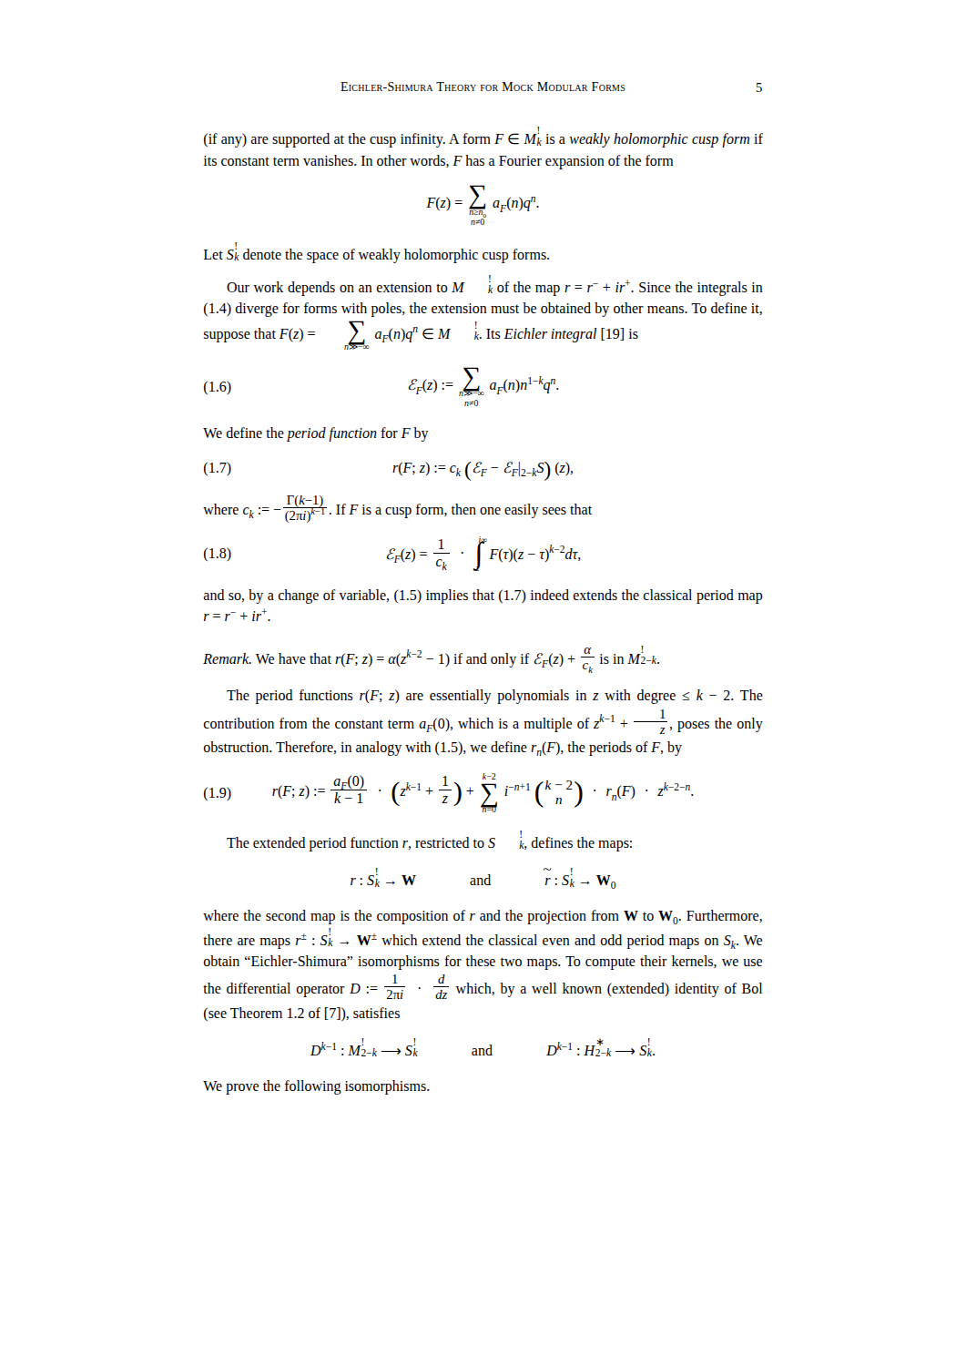Eichler-Shimura Theory for Mock Modular Forms 5
(if any) are supported at the cusp infinity. A form F ∈ M!k is a weakly holomorphic cusp form if its constant term vanishes. In other words, F has a Fourier expansion of the form
F(z) = ∑n≥n0 n≠0 aF(n)qn.
Let S!k denote the space of weakly holomorphic cusp forms.
Our work depends on an extension to M!k of the map r = r− + ir+. Since the integrals in (1.4) diverge for forms with poles, the extension must be obtained by other means. To define it, suppose that F(z) = ∑n≫−∞ aF(n)qn ∈ M!k. Its Eichler integral [19] is
(1.6) ℰF(z) := ∑n≫−∞n≠0 aF(n)n1−kqn.
We define the period function for F by
(1.7) r(F; z) := ck (ℰF − ℰF|2−kS) (z),
where ck := −Γ(k−1)(2πi)k−1. If F is a cusp form, then one easily sees that
(1.8) ℰF(z) = 1 ck · ∫i∞z F(τ)(z − τ)k−2dτ,
and so, by a change of variable, (1.5) implies that (1.7) indeed extends the classical period map r = r− + ir+.
Remark. We have that r(F; z) = α(zk−2 − 1) if and only if ℰF(z) + αck is in M!2−k.
The period functions r(F; z) are essentially polynomials in z with degree ≤ k − 2. The contribution from the constant term aF(0), which is a multiple of zk−1 + 1 z, poses the only obstruction. Therefore, in analogy with (1.5), we define rn(F), the periods of F, by
(1.9) r(F; z) := aF(0) k − 1 · (zk−1 + 1 z) + k−2∑n=0 i−n+1 (k − 2 n) · rn(F) · zk−2−n.
The extended period function r, restricted to S!k, defines the maps:
r : S!k → W and r : S!k → W0
where the second map is the composition of r and the projection from W to W0. Furthermore, there are maps r± : S!k → W± which extend the classical even and odd period maps on Sk. We obtain “Eichler-Shimura” isomorphisms for these two maps. To compute their kernels, we use the differential operator D := 12πi · ddz which, by a well known (extended) identity of Bol (see Theorem 1.2 of [7]), satisfies
Dk−1 : M!2−k ⟶ S!k and Dk−1 : H∗2−k ⟶ S!k.
We prove the following isomorphisms.